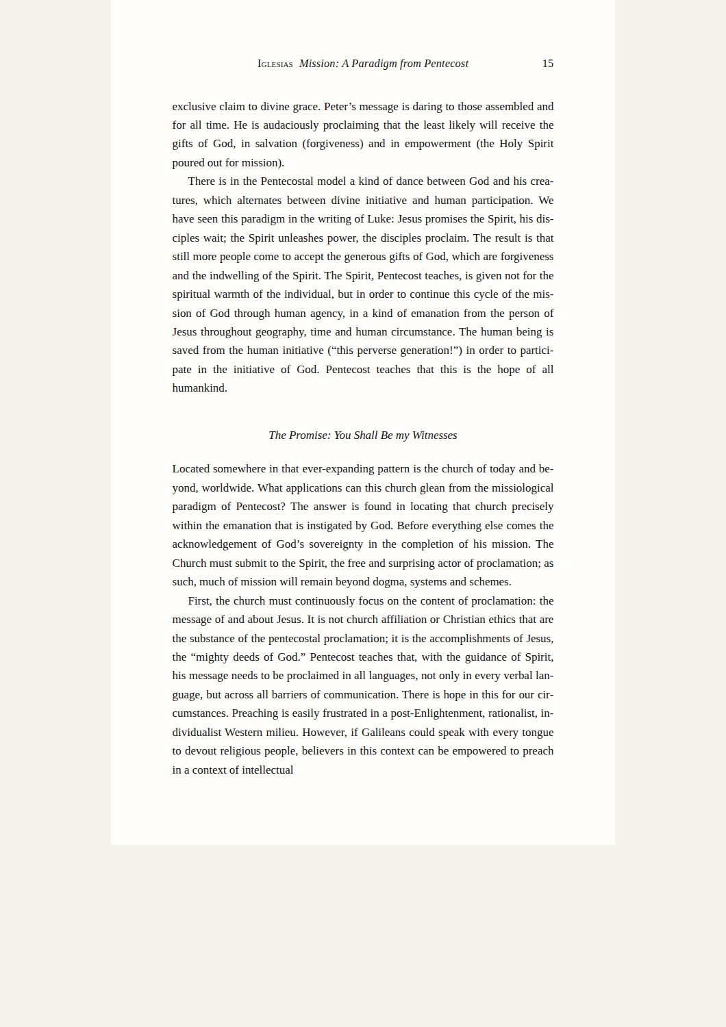Iglesias Mission: A Paradigm from Pentecost 15
exclusive claim to divine grace. Peter’s message is daring to those assembled and for all time. He is audaciously proclaiming that the least likely will receive the gifts of God, in salvation (forgiveness) and in empowerment (the Holy Spirit poured out for mission).
There is in the Pentecostal model a kind of dance between God and his creatures, which alternates between divine initiative and human participation. We have seen this paradigm in the writing of Luke: Jesus promises the Spirit, his disciples wait; the Spirit unleashes power, the disciples proclaim. The result is that still more people come to accept the generous gifts of God, which are forgiveness and the indwelling of the Spirit. The Spirit, Pentecost teaches, is given not for the spiritual warmth of the individual, but in order to continue this cycle of the mission of God through human agency, in a kind of emanation from the person of Jesus throughout geography, time and human circumstance. The human being is saved from the human initiative (“this perverse generation!”) in order to participate in the initiative of God. Pentecost teaches that this is the hope of all humankind.
The Promise: You Shall Be my Witnesses
Located somewhere in that ever-expanding pattern is the church of today and beyond, worldwide. What applications can this church glean from the missiological paradigm of Pentecost? The answer is found in locating that church precisely within the emanation that is instigated by God. Before everything else comes the acknowledgement of God’s sovereignty in the completion of his mission. The Church must submit to the Spirit, the free and surprising actor of proclamation; as such, much of mission will remain beyond dogma, systems and schemes.
First, the church must continuously focus on the content of proclamation: the message of and about Jesus. It is not church affiliation or Christian ethics that are the substance of the pentecostal proclamation; it is the accomplishments of Jesus, the “mighty deeds of God.” Pentecost teaches that, with the guidance of Spirit, his message needs to be proclaimed in all languages, not only in every verbal language, but across all barriers of communication. There is hope in this for our circumstances. Preaching is easily frustrated in a post-Enlightenment, rationalist, individualist Western milieu. However, if Galileans could speak with every tongue to devout religious people, believers in this context can be empowered to preach in a context of intellectual